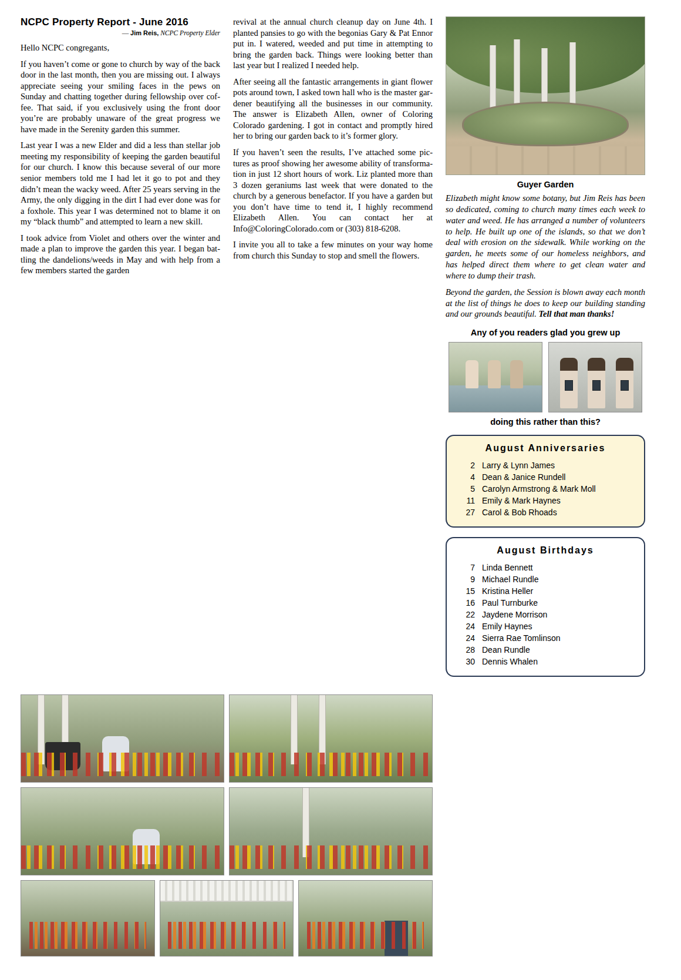NCPC Property Report - June 2016
— Jim Reis, NCPC Property Elder
Hello NCPC congregants,
If you haven’t come or gone to church by way of the back door in the last month, then you are missing out. I always appreciate seeing your smiling faces in the pews on Sunday and chatting together during fellowship over coffee. That said, if you exclusively using the front door you’re are probably unaware of the great progress we have made in the Serenity garden this summer.
Last year I was a new Elder and did a less than stellar job meeting my responsibility of keeping the garden beautiful for our church. I know this because several of our more senior members told me I had let it go to pot and they didn’t mean the wacky weed. After 25 years serving in the Army, the only digging in the dirt I had ever done was for a foxhole. This year I was determined not to blame it on my “black thumb” and attempted to learn a new skill.
I took advice from Violet and others over the winter and made a plan to improve the garden this year. I began battling the dandelions/weeds in May and with help from a few members started the garden
revival at the annual church cleanup day on June 4th. I planted pansies to go with the begonias Gary & Pat Ennor put in. I watered, weeded and put time in attempting to bring the garden back. Things were looking better than last year but I realized I needed help.
After seeing all the fantastic arrangements in giant flower pots around town, I asked town hall who is the master gardener beautifying all the businesses in our community. The answer is Elizabeth Allen, owner of Coloring Colorado gardening. I got in contact and promptly hired her to bring our garden back to it’s former glory.
If you haven’t seen the results, I’ve attached some pictures as proof showing her awesome ability of transformation in just 12 short hours of work. Liz planted more than 3 dozen geraniums last week that were donated to the church by a generous benefactor. If you have a garden but you don’t have time to tend it, I highly recommend Elizabeth Allen. You can contact her at Info@ColoringColorado.com or (303) 818-6208.
I invite you all to take a few minutes on your way home from church this Sunday to stop and smell the flowers.
Guyer Garden
Elizabeth might know some botany, but Jim Reis has been so dedicated, coming to church many times each week to water and weed. He has arranged a number of volunteers to help. He built up one of the islands, so that we don’t deal with erosion on the sidewalk. While working on the garden, he meets some of our homeless neighbors, and has helped direct them where to get clean water and where to dump their trash.
Beyond the garden, the Session is blown away each month at the list of things he does to keep our building standing and our grounds beautiful. Tell that man thanks!
Any of you readers glad you grew up
doing this rather than this?
August Anniversaries
| 2 | Larry & Lynn James |
| 4 | Dean & Janice Rundell |
| 5 | Carolyn Armstrong & Mark Moll |
| 11 | Emily & Mark Haynes |
| 27 | Carol & Bob Rhoads |
August Birthdays
| 7 | Linda Bennett |
| 9 | Michael Rundle |
| 15 | Kristina Heller |
| 16 | Paul Turnburke |
| 22 | Jaydene Morrison |
| 24 | Emily Haynes |
| 24 | Sierra Rae Tomlinson |
| 28 | Dean Rundle |
| 30 | Dennis Whalen |